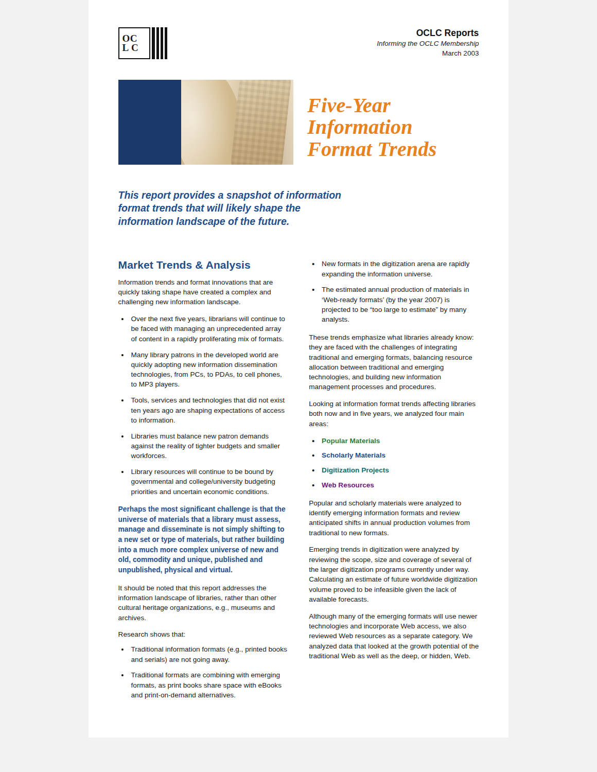OC L C
OCLC Reports
Informing the OCLC Membership
March 2003
Five-Year
Information
Format Trends
This report provides a snapshot of information format trends that will likely shape the information landscape of the future.
Market Trends & Analysis
Information trends and format innovations that are quickly taking shape have created a complex and challenging new information landscape.
Over the next five years, librarians will continue to be faced with managing an unprecedented array of content in a rapidly proliferating mix of formats.
Many library patrons in the developed world are quickly adopting new information dissemination technologies, from PCs, to PDAs, to cell phones, to MP3 players.
Tools, services and technologies that did not exist ten years ago are shaping expectations of access to information.
Libraries must balance new patron demands against the reality of tighter budgets and smaller workforces.
Library resources will continue to be bound by governmental and college/university budgeting priorities and uncertain economic conditions.
Perhaps the most significant challenge is that the universe of materials that a library must assess, manage and disseminate is not simply shifting to a new set or type of materials, but rather building into a much more complex universe of new and old, commodity and unique, published and unpublished, physical and virtual.
It should be noted that this report addresses the information landscape of libraries, rather than other cultural heritage organizations, e.g., museums and archives.
Research shows that:
Traditional information formats (e.g., printed books and serials) are not going away.
Traditional formats are combining with emerging formats, as print books share space with eBooks and print-on-demand alternatives.
New formats in the digitization arena are rapidly expanding the information universe.
The estimated annual production of materials in ‘Web-ready formats’ (by the year 2007) is projected to be “too large to estimate” by many analysts.
These trends emphasize what libraries already know: they are faced with the challenges of integrating traditional and emerging formats, balancing resource allocation between traditional and emerging technologies, and building new information management processes and procedures.
Looking at information format trends affecting libraries both now and in five years, we analyzed four main areas:
Popular Materials
Scholarly Materials
Digitization Projects
Web Resources
Popular and scholarly materials were analyzed to identify emerging information formats and review anticipated shifts in annual production volumes from traditional to new formats.
Emerging trends in digitization were analyzed by reviewing the scope, size and coverage of several of the larger digitization programs currently under way. Calculating an estimate of future worldwide digitization volume proved to be infeasible given the lack of available forecasts.
Although many of the emerging formats will use newer technologies and incorporate Web access, we also reviewed Web resources as a separate category. We analyzed data that looked at the growth potential of the traditional Web as well as the deep, or hidden, Web.